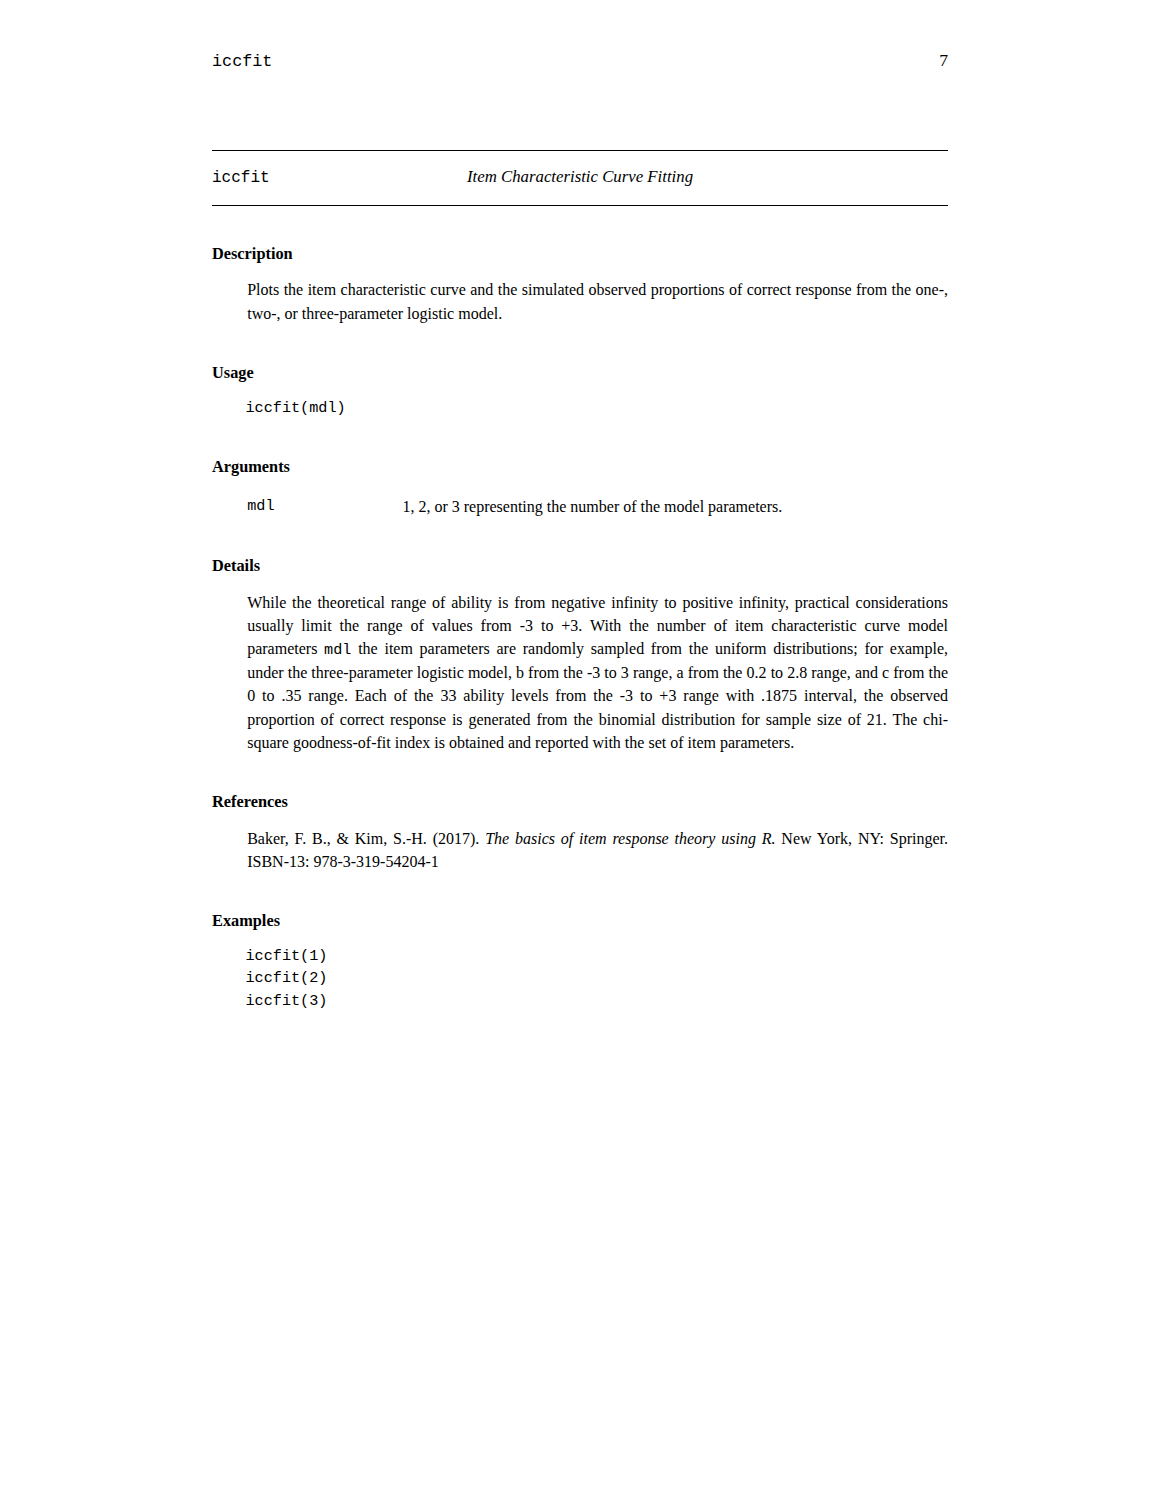iccfit 7
iccfit Item Characteristic Curve Fitting
Description
Plots the item characteristic curve and the simulated observed proportions of correct response from the one-, two-, or three-parameter logistic model.
Usage
iccfit(mdl)
Arguments
mdl
1, 2, or 3 representing the number of the model parameters.
Details
While the theoretical range of ability is from negative infinity to positive infinity, practical considerations usually limit the range of values from -3 to +3. With the number of item characteristic curve model parameters mdl the item parameters are randomly sampled from the uniform distributions; for example, under the three-parameter logistic model, b from the -3 to 3 range, a from the 0.2 to 2.8 range, and c from the 0 to .35 range. Each of the 33 ability levels from the -3 to +3 range with .1875 interval, the observed proportion of correct response is generated from the binomial distribution for sample size of 21. The chi-square goodness-of-fit index is obtained and reported with the set of item parameters.
References
Baker, F. B., & Kim, S.-H. (2017). The basics of item response theory using R. New York, NY: Springer. ISBN-13: 978-3-319-54204-1
Examples
iccfit(1)
iccfit(2)
iccfit(3)